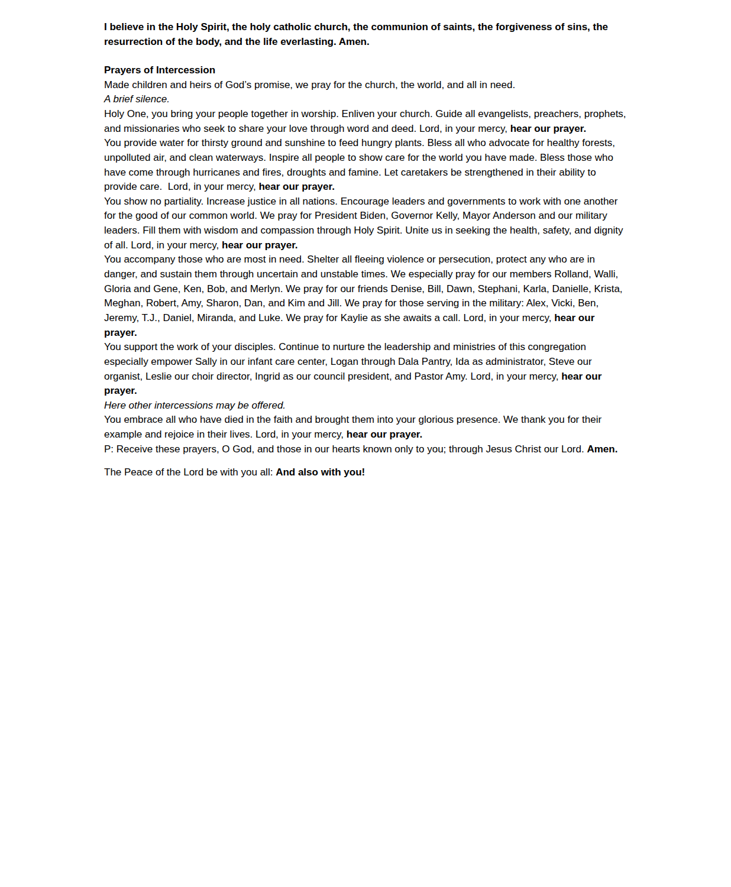I believe in the Holy Spirit, the holy catholic church, the communion of saints, the forgiveness of sins, the resurrection of the body, and the life everlasting. Amen.
Prayers of Intercession
Made children and heirs of God’s promise, we pray for the church, the world, and all in need.
A brief silence.
Holy One, you bring your people together in worship. Enliven your church. Guide all evangelists, preachers, prophets, and missionaries who seek to share your love through word and deed. Lord, in your mercy, hear our prayer.
You provide water for thirsty ground and sunshine to feed hungry plants. Bless all who advocate for healthy forests, unpolluted air, and clean waterways. Inspire all people to show care for the world you have made. Bless those who have come through hurricanes and fires, droughts and famine. Let caretakers be strengthened in their ability to provide care. Lord, in your mercy, hear our prayer.
You show no partiality. Increase justice in all nations. Encourage leaders and governments to work with one another for the good of our common world. We pray for President Biden, Governor Kelly, Mayor Anderson and our military leaders. Fill them with wisdom and compassion through Holy Spirit. Unite us in seeking the health, safety, and dignity of all. Lord, in your mercy, hear our prayer.
You accompany those who are most in need. Shelter all fleeing violence or persecution, protect any who are in danger, and sustain them through uncertain and unstable times. We especially pray for our members Rolland, Walli, Gloria and Gene, Ken, Bob, and Merlyn. We pray for our friends Denise, Bill, Dawn, Stephani, Karla, Danielle, Krista, Meghan, Robert, Amy, Sharon, Dan, and Kim and Jill. We pray for those serving in the military: Alex, Vicki, Ben, Jeremy, T.J., Daniel, Miranda, and Luke. We pray for Kaylie as she awaits a call. Lord, in your mercy, hear our prayer.
You support the work of your disciples. Continue to nurture the leadership and ministries of this congregation especially empower Sally in our infant care center, Logan through Dala Pantry, Ida as administrator, Steve our organist, Leslie our choir director, Ingrid as our council president, and Pastor Amy. Lord, in your mercy, hear our prayer.
Here other intercessions may be offered.
You embrace all who have died in the faith and brought them into your glorious presence. We thank you for their example and rejoice in their lives. Lord, in your mercy, hear our prayer.
P: Receive these prayers, O God, and those in our hearts known only to you; through Jesus Christ our Lord. Amen.
The Peace of the Lord be with you all: And also with you!